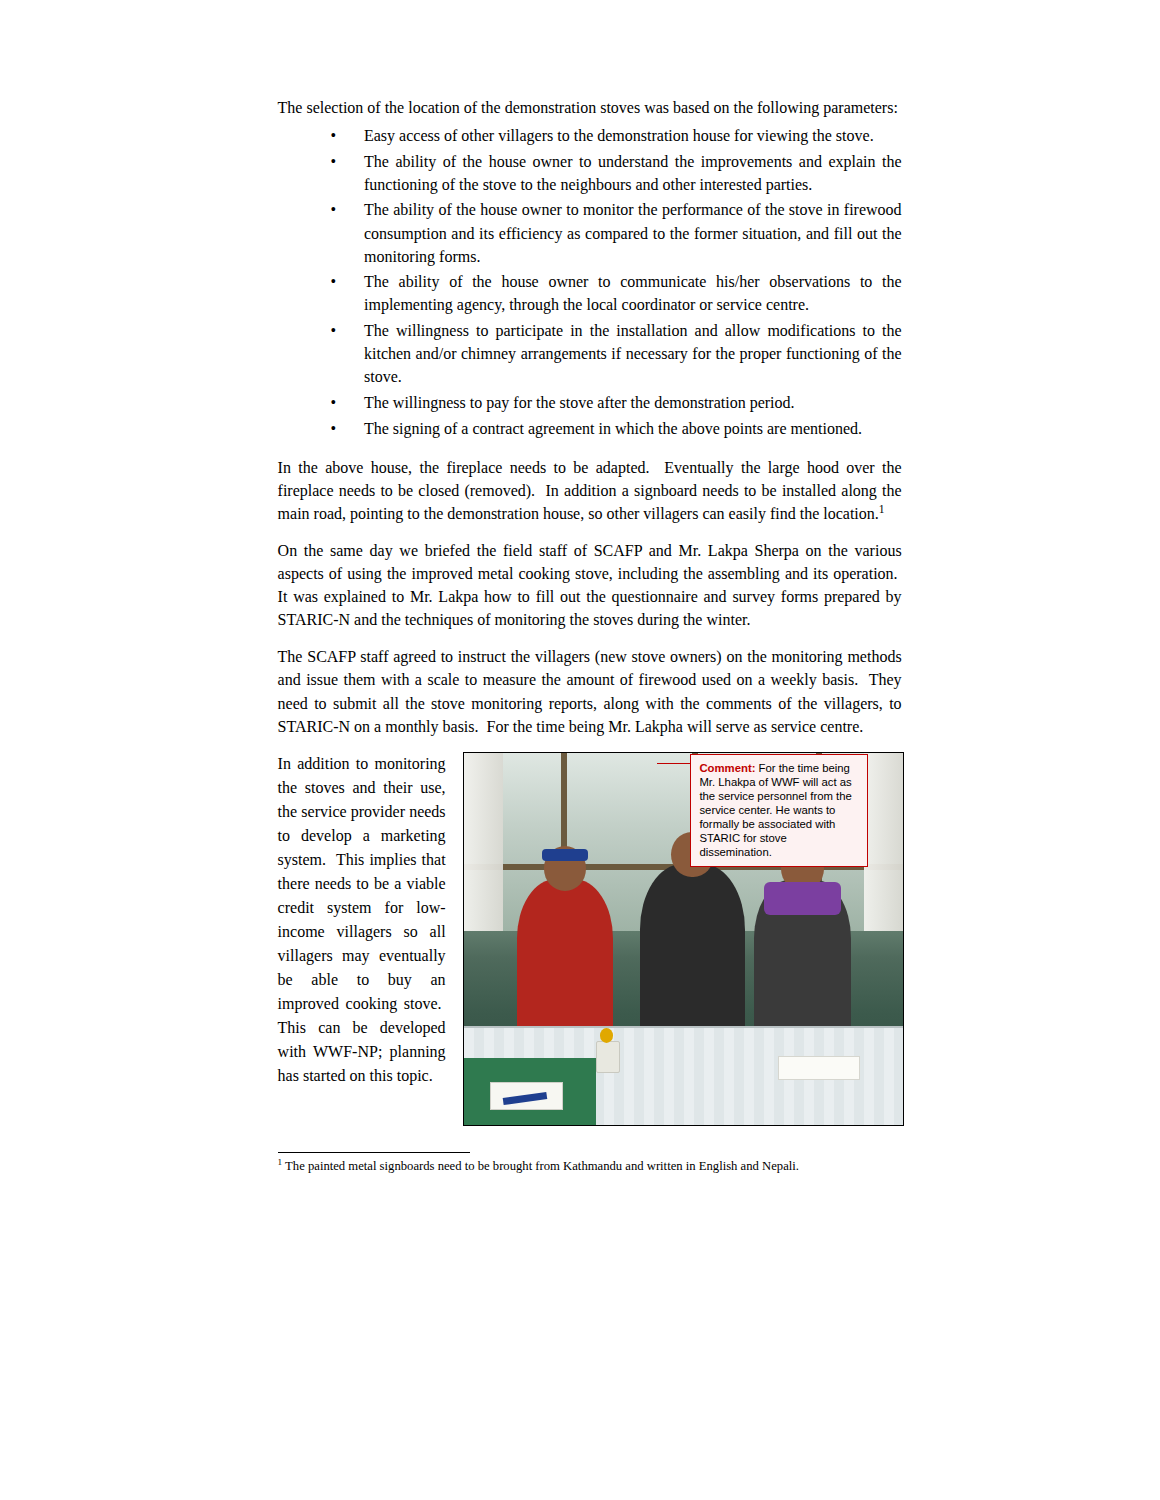The selection of the location of the demonstration stoves was based on the following parameters:
Easy access of other villagers to the demonstration house for viewing the stove.
The ability of the house owner to understand the improvements and explain the functioning of the stove to the neighbours and other interested parties.
The ability of the house owner to monitor the performance of the stove in firewood consumption and its efficiency as compared to the former situation, and fill out the monitoring forms.
The ability of the house owner to communicate his/her observations to the implementing agency, through the local coordinator or service centre.
The willingness to participate in the installation and allow modifications to the kitchen and/or chimney arrangements if necessary for the proper functioning of the stove.
The willingness to pay for the stove after the demonstration period.
The signing of a contract agreement in which the above points are mentioned.
In the above house, the fireplace needs to be adapted. Eventually the large hood over the fireplace needs to be closed (removed). In addition a signboard needs to be installed along the main road, pointing to the demonstration house, so other villagers can easily find the location.1
On the same day we briefed the field staff of SCAFP and Mr. Lakpa Sherpa on the various aspects of using the improved metal cooking stove, including the assembling and its operation. It was explained to Mr. Lakpa how to fill out the questionnaire and survey forms prepared by STARIC-N and the techniques of monitoring the stoves during the winter.
The SCAFP staff agreed to instruct the villagers (new stove owners) on the monitoring methods and issue them with a scale to measure the amount of firewood used on a weekly basis. They need to submit all the stove monitoring reports, along with the comments of the villagers, to STARIC-N on a monthly basis. For the time being Mr. Lakpha will serve as service centre.
In addition to monitoring the stoves and their use, the service provider needs to develop a marketing system. This implies that there needs to be a viable credit system for low-income villagers so all villagers may eventually be able to buy an improved cooking stove. This can be developed with WWF-NP; planning has started on this topic.
Comment: For the time being Mr. Lhakpa of WWF will act as the service personnel from the service center. He wants to formally be associated with STARIC for stove dissemination.
1 The painted metal signboards need to be brought from Kathmandu and written in English and Nepali.